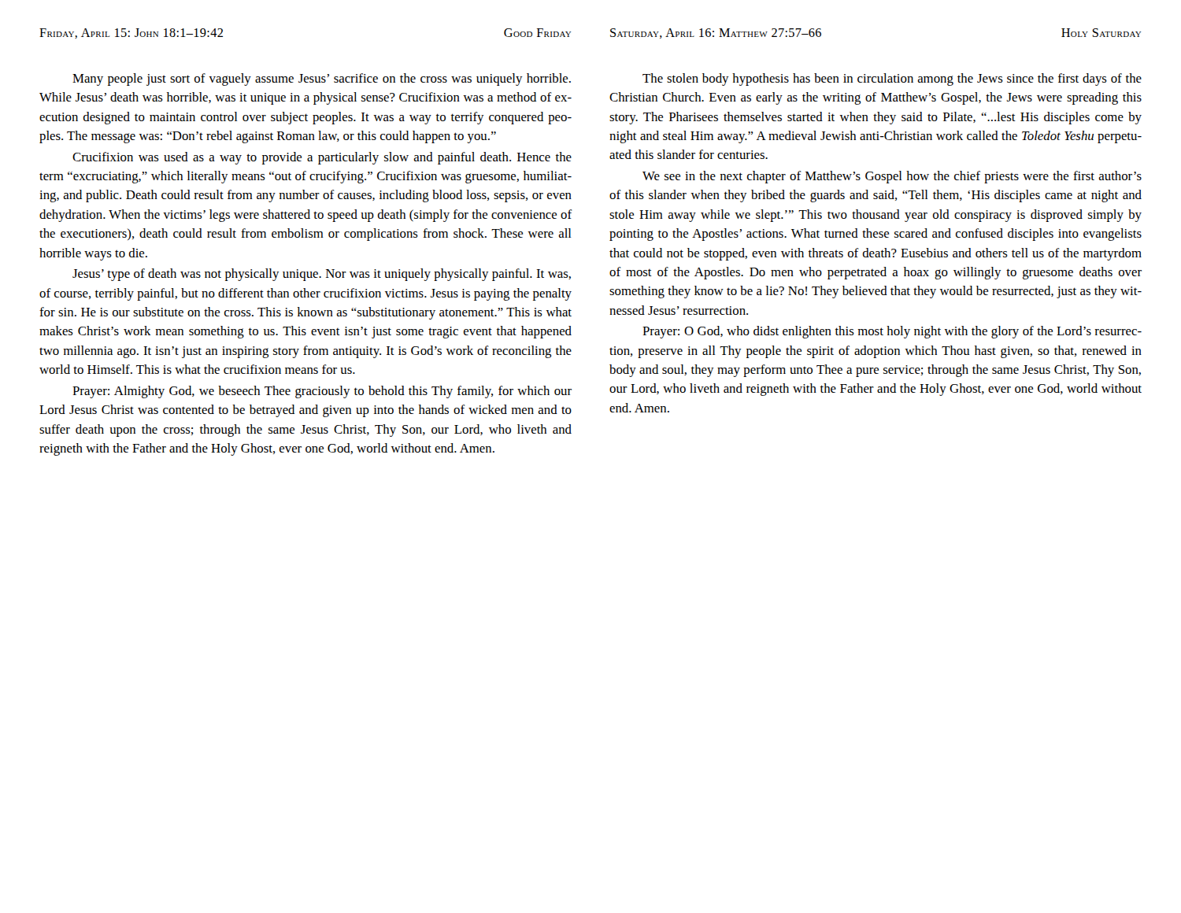Friday, April 15: John 18:1–19:42 Good Friday
Many people just sort of vaguely assume Jesus’ sacrifice on the cross was uniquely horrible. While Jesus’ death was horrible, was it unique in a physical sense? Crucifixion was a method of execution designed to maintain control over subject peoples. It was a way to terrify conquered peoples. The message was: “Don’t rebel against Roman law, or this could happen to you.”
Crucifixion was used as a way to provide a particularly slow and painful death. Hence the term “excruciating,” which literally means “out of crucifying.” Crucifixion was gruesome, humiliating, and public. Death could result from any number of causes, including blood loss, sepsis, or even dehydration. When the victims’ legs were shattered to speed up death (simply for the convenience of the executioners), death could result from embolism or complications from shock. These were all horrible ways to die.
Jesus’ type of death was not physically unique. Nor was it uniquely physically painful. It was, of course, terribly painful, but no different than other crucifixion victims. Jesus is paying the penalty for sin. He is our substitute on the cross. This is known as “substitutionary atonement.” This is what makes Christ’s work mean something to us. This event isn’t just some tragic event that happened two millennia ago. It isn’t just an inspiring story from antiquity. It is God’s work of reconciling the world to Himself. This is what the crucifixion means for us.
Prayer: Almighty God, we beseech Thee graciously to behold this Thy family, for which our Lord Jesus Christ was contented to be betrayed and given up into the hands of wicked men and to suffer death upon the cross; through the same Jesus Christ, Thy Son, our Lord, who liveth and reigneth with the Father and the Holy Ghost, ever one God, world without end. Amen.
Saturday, April 16: Matthew 27:57–66 Holy Saturday
The stolen body hypothesis has been in circulation among the Jews since the first days of the Christian Church. Even as early as the writing of Matthew’s Gospel, the Jews were spreading this story. The Pharisees themselves started it when they said to Pilate, “...lest His disciples come by night and steal Him away.” A medieval Jewish anti-Christian work called the Toledot Yeshu perpetuated this slander for centuries.
We see in the next chapter of Matthew’s Gospel how the chief priests were the first author’s of this slander when they bribed the guards and said, “Tell them, ‘His disciples came at night and stole Him away while we slept.’” This two thousand year old conspiracy is disproved simply by pointing to the Apostles’ actions. What turned these scared and confused disciples into evangelists that could not be stopped, even with threats of death? Eusebius and others tell us of the martyrdom of most of the Apostles. Do men who perpetrated a hoax go willingly to gruesome deaths over something they know to be a lie? No! They believed that they would be resurrected, just as they witnessed Jesus’ resurrection.
Prayer: O God, who didst enlighten this most holy night with the glory of the Lord’s resurrection, preserve in all Thy people the spirit of adoption which Thou hast given, so that, renewed in body and soul, they may perform unto Thee a pure service; through the same Jesus Christ, Thy Son, our Lord, who liveth and reigneth with the Father and the Holy Ghost, ever one God, world without end. Amen.